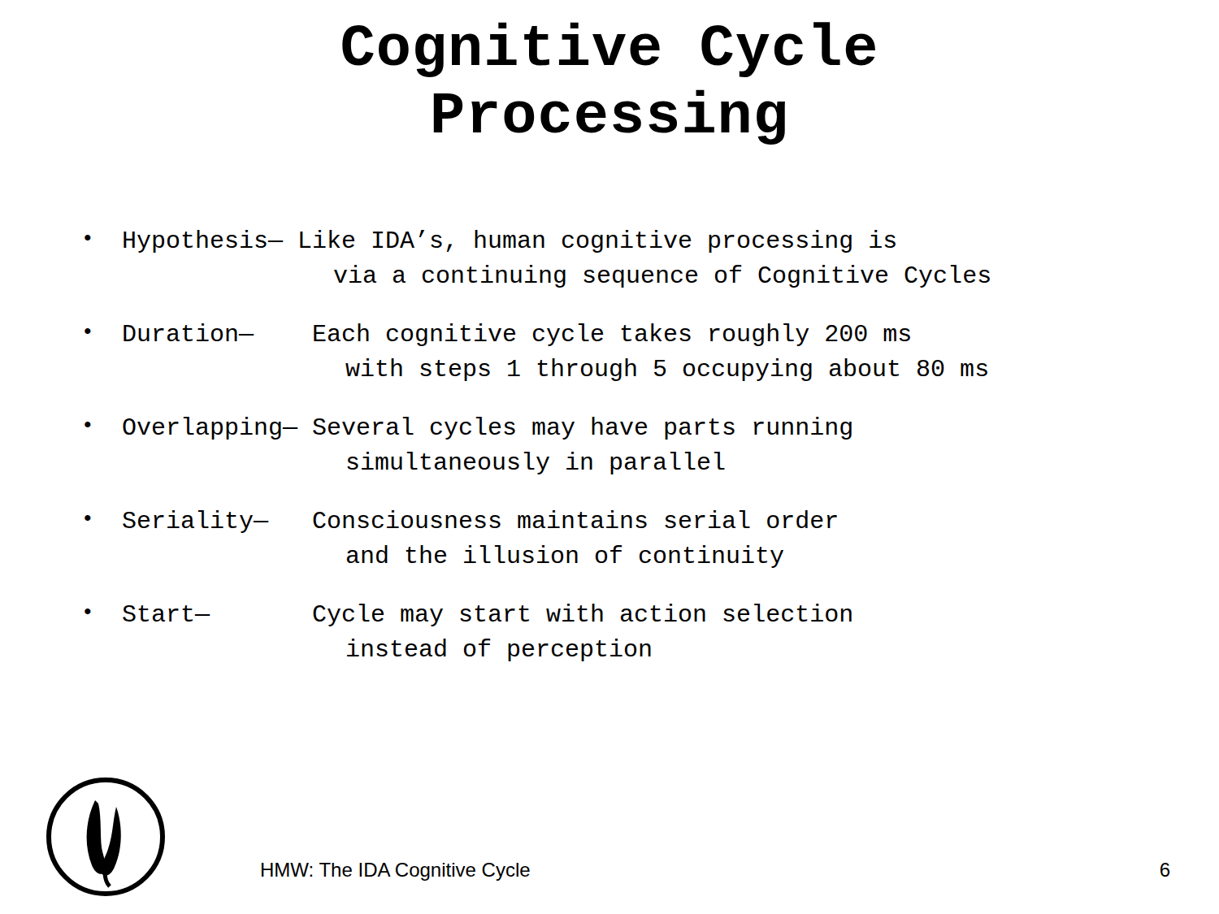Cognitive Cycle
Processing
Hypothesis— Like IDA’s, human cognitive processing is via a continuing sequence of Cognitive Cycles
Duration— Each cognitive cycle takes roughly 200 ms with steps 1 through 5 occupying about 80 ms
Overlapping— Several cycles may have parts running simultaneously in parallel
Seriality— Consciousness maintains serial order and the illusion of continuity
Start— Cycle may start with action selection instead of perception
HMW: The IDA Cognitive Cycle 6